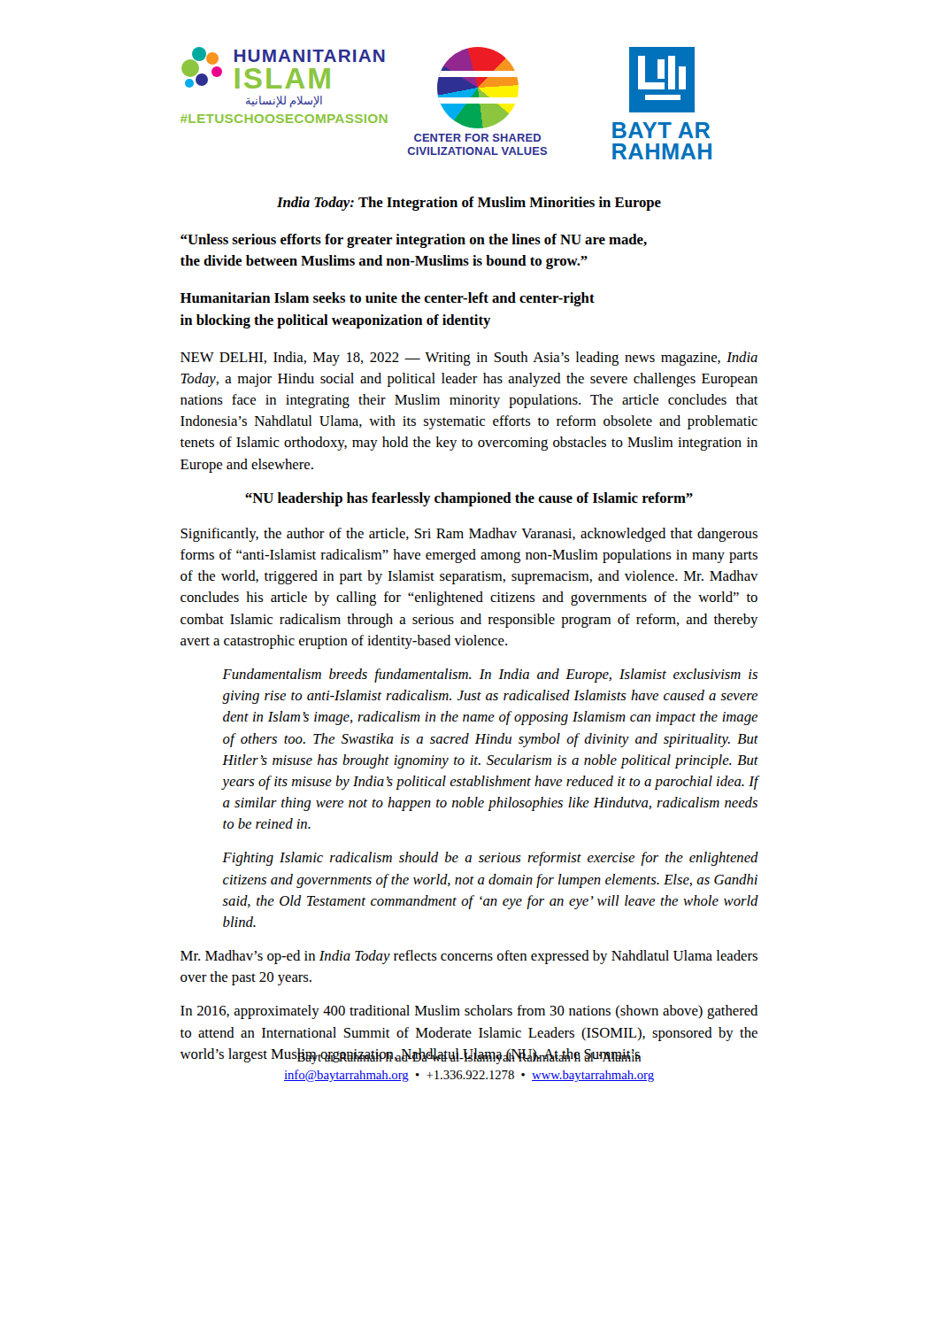HUMANITARIAN ISLAM
الإسلام للإنسانية
#LETUSCHOOSECOMPASSION
CENTER FOR SHARED
CIVILIZATIONAL VALUES
BAYT AR
RAHMAH
India Today: The Integration of Muslim Minorities in Europe
“Unless serious efforts for greater integration on the lines of NU are made,
the divide between Muslims and non-Muslims is bound to grow.”
Humanitarian Islam seeks to unite the center-left and center-right
in blocking the political weaponization of identity
NEW DELHI, India, May 18, 2022 — Writing in South Asia’s leading news magazine, India Today, a major Hindu social and political leader has analyzed the severe challenges European nations face in integrating their Muslim minority populations. The article concludes that Indonesia’s Nahdlatul Ulama, with its systematic efforts to reform obsolete and problematic tenets of Islamic orthodoxy, may hold the key to overcoming obstacles to Muslim integration in Europe and elsewhere.
“NU leadership has fearlessly championed the cause of Islamic reform”
Significantly, the author of the article, Sri Ram Madhav Varanasi, acknowledged that dangerous forms of “anti-Islamist radicalism” have emerged among non-Muslim populations in many parts of the world, triggered in part by Islamist separatism, supremacism, and violence. Mr. Madhav concludes his article by calling for “enlightened citizens and governments of the world” to combat Islamic radicalism through a serious and responsible program of reform, and thereby avert a catastrophic eruption of identity-based violence.
Fundamentalism breeds fundamentalism. In India and Europe, Islamist exclusivism is giving rise to anti-Islamist radicalism. Just as radicalised Islamists have caused a severe dent in Islam’s image, radicalism in the name of opposing Islamism can impact the image of others too. The Swastika is a sacred Hindu symbol of divinity and spirituality. But Hitler’s misuse has brought ignominy to it. Secularism is a noble political principle. But years of its misuse by India’s political establishment have reduced it to a parochial idea. If a similar thing were not to happen to noble philosophies like Hindutva, radicalism needs to be reined in.
Fighting Islamic radicalism should be a serious reformist exercise for the enlightened citizens and governments of the world, not a domain for lumpen elements. Else, as Gandhi said, the Old Testament commandment of ‘an eye for an eye’ will leave the whole world blind.
Mr. Madhav’s op-ed in India Today reflects concerns often expressed by Nahdlatul Ulama leaders over the past 20 years.
In 2016, approximately 400 traditional Muslim scholars from 30 nations (shown above) gathered to attend an International Summit of Moderate Islamic Leaders (ISOMIL), sponsored by the world’s largest Muslim organization, Nahdlatul Ulama (NU). At the Summit’s
Bayt ar-Rahmah li ad-Da‘wa al-Islamiyah Rahmatan li al-‘Alamin
info@baytarrahmah.org • +1.336.922.1278 • www.baytarrahmah.org